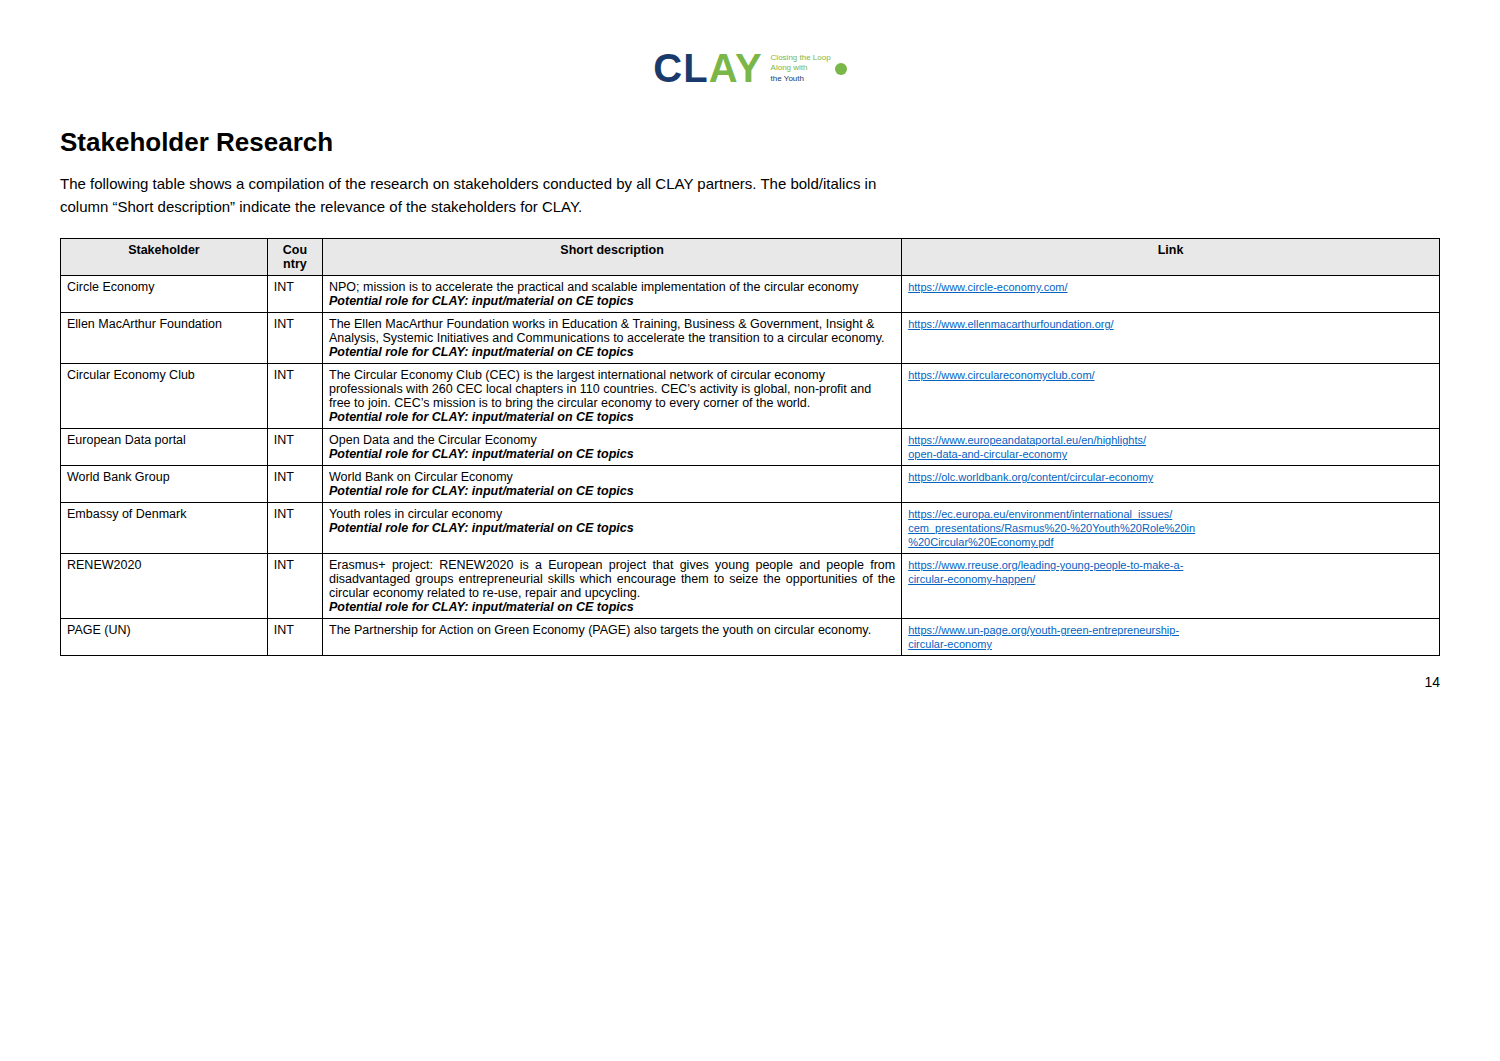CL AY Closing the Loop
Along with
the Youth
Stakeholder Research
The following table shows a compilation of the research on stakeholders conducted by all CLAY partners. The bold/italics in column “Short description” indicate the relevance of the stakeholders for CLAY.
| Stakeholder | Cou ntry | Short description | Link |
| --- | --- | --- | --- |
| Circle Economy | INT | NPO; mission is to accelerate the practical and scalable implementation of the circular economy Potential role for CLAY: input/material on CE topics | https://www.circle-economy.com/ |
| Ellen MacArthur Foundation | INT | The Ellen MacArthur Foundation works in Education & Training, Business & Government, Insight & Analysis, Systemic Initiatives and Communications to accelerate the transition to a circular economy. Potential role for CLAY: input/material on CE topics | https://www.ellenmacarthurfoundation.org/ |
| Circular Economy Club | INT | The Circular Economy Club (CEC) is the largest international network of circular economy professionals with 260 CEC local chapters in 110 countries. CEC’s activity is global, non-profit and free to join. CEC’s mission is to bring the circular economy to every corner of the world. Potential role for CLAY: input/material on CE topics | https://www.circulareconomyclub.com/ |
| European Data portal | INT | Open Data and the Circular Economy Potential role for CLAY: input/material on CE topics | https://www.europeandataportal.eu/en/highlights/ open-data-and-circular-economy |
| World Bank Group | INT | World Bank on Circular Economy Potential role for CLAY: input/material on CE topics | https://olc.worldbank.org/content/circular-economy |
| Embassy of Denmark | INT | Youth roles in circular economy Potential role for CLAY: input/material on CE topics | https://ec.europa.eu/environment/international_issues/ cem_presentations/Rasmus%20-%20Youth%20Role%20in %20Circular%20Economy.pdf |
| RENEW2020 | INT | Erasmus+ project: RENEW2020 is a European project that gives young people and people from disadvantaged groups entrepreneurial skills which encourage them to seize the opportunities of the circular economy related to re-use, repair and upcycling. Potential role for CLAY: input/material on CE topics | https://www.rreuse.org/leading-young-people-to-make-a- circular-economy-happen/ |
| PAGE (UN) | INT | The Partnership for Action on Green Economy (PAGE) also targets the youth on circular economy. | https://www.un-page.org/youth-green-entrepreneurship- circular-economy |
14